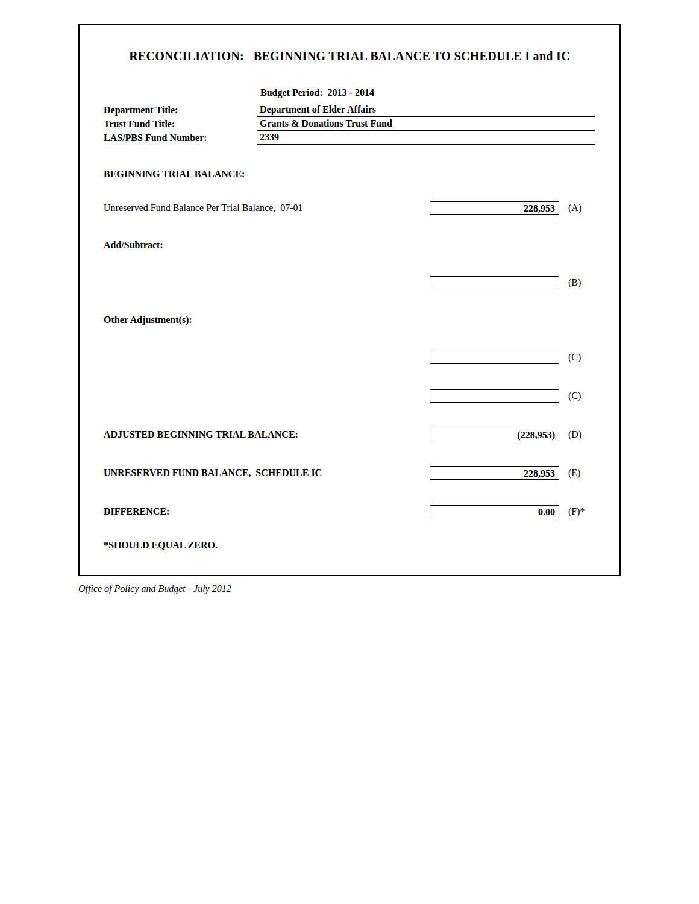RECONCILIATION: BEGINNING TRIAL BALANCE TO SCHEDULE I and IC
Budget Period: 2013 - 2014
| Department Title: | Department of Elder Affairs |
| Trust Fund Title: | Grants & Donations Trust Fund |
| LAS/PBS Fund Number: | 2339 |
BEGINNING TRIAL BALANCE:
| Unreserved Fund Balance Per Trial Balance, 07-01 | 228,953 | (A) |
| Add/Subtract: | | |
| | | (B) |
| Other Adjustment(s): | | |
| | | (C) |
| | | (C) |
| ADJUSTED BEGINNING TRIAL BALANCE: | (228,953) | (D) |
| UNRESERVED FUND BALANCE, SCHEDULE IC | 228,953 | (E) |
| DIFFERENCE: | 0.00 | (F)* |
*SHOULD EQUAL ZERO.
Office of Policy and Budget - July 2012